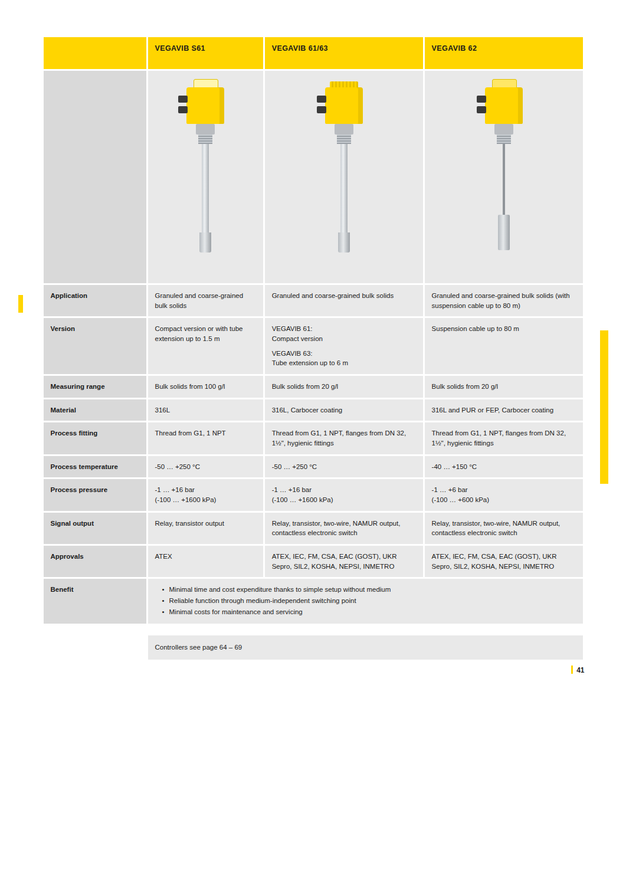| | VEGAVIB S61 | VEGAVIB 61/63 | VEGAVIB 62 |
| --- | --- | --- | --- |
| Application | Granuled and coarse-grained bulk solids | Granuled and coarse-grained bulk solids | Granuled and coarse-grained bulk solids (with suspension cable up to 80 m) |
| Version | Compact version or with tube extension up to 1.5 m | VEGAVIB 61: Compact version VEGAVIB 63: Tube extension up to 6 m | Suspension cable up to 80 m |
| Measuring range | Bulk solids from 100 g/l | Bulk solids from 20 g/l | Bulk solids from 20 g/l |
| Material | 316L | 316L, Carbocer coating | 316L and PUR or FEP, Carbocer coating |
| Process fitting | Thread from G1, 1 NPT | Thread from G1, 1 NPT, flanges from DN 32, 1½", hygienic fittings | Thread from G1, 1 NPT, flanges from DN 32, 1½", hygienic fittings |
| Process temperature | -50 … +250 °C | -50 … +250 °C | -40 … +150 °C |
| Process pressure | -1 … +16 bar (-100 … +1600 kPa) | -1 … +16 bar (-100 … +1600 kPa) | -1 … +6 bar (-100 … +600 kPa) |
| Signal output | Relay, transistor output | Relay, transistor, two-wire, NAMUR output, contactless electronic switch | Relay, transistor, two-wire, NAMUR output, contactless electronic switch |
| Approvals | ATEX | ATEX, IEC, FM, CSA, EAC (GOST), UKR Sepro, SIL2, KOSHA, NEPSI, INMETRO | ATEX, IEC, FM, CSA, EAC (GOST), UKR Sepro, SIL2, KOSHA, NEPSI, INMETRO |
| Benefit | Minimal time and cost expenditure thanks to simple setup without medium Reliable function through medium-independent switching point Minimal costs for maintenance and servicing |
| | Controllers see page 64 – 69 |
41